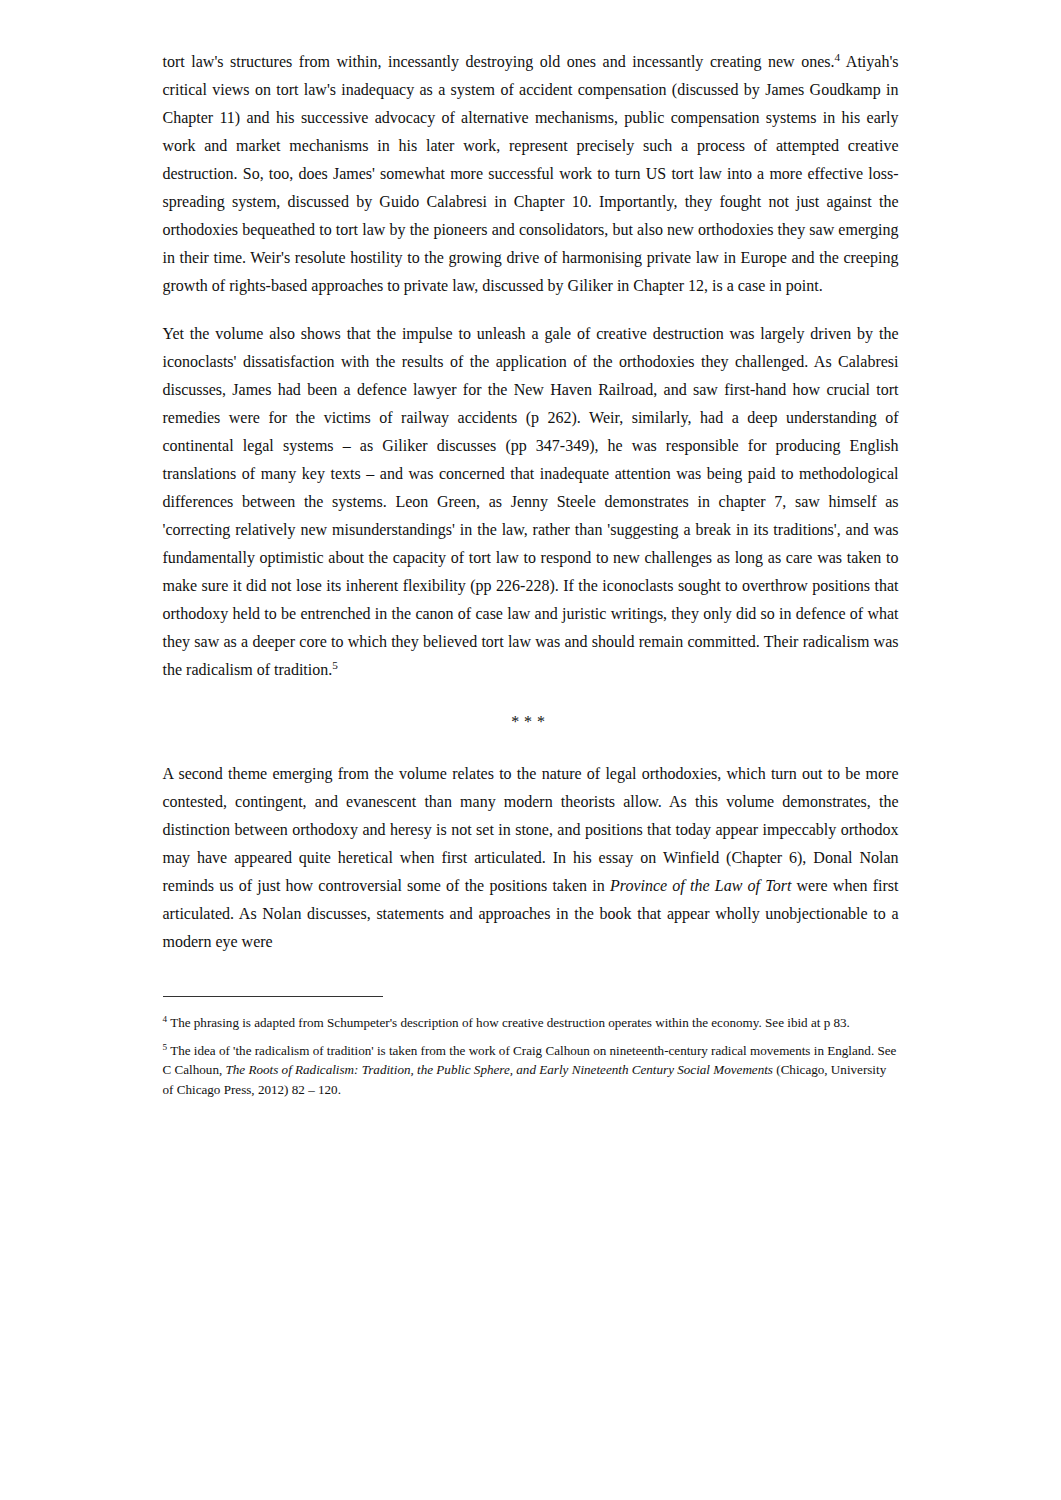tort law's structures from within, incessantly destroying old ones and incessantly creating new ones.4 Atiyah's critical views on tort law's inadequacy as a system of accident compensation (discussed by James Goudkamp in Chapter 11) and his successive advocacy of alternative mechanisms, public compensation systems in his early work and market mechanisms in his later work, represent precisely such a process of attempted creative destruction. So, too, does James' somewhat more successful work to turn US tort law into a more effective loss-spreading system, discussed by Guido Calabresi in Chapter 10. Importantly, they fought not just against the orthodoxies bequeathed to tort law by the pioneers and consolidators, but also new orthodoxies they saw emerging in their time. Weir's resolute hostility to the growing drive of harmonising private law in Europe and the creeping growth of rights-based approaches to private law, discussed by Giliker in Chapter 12, is a case in point.
Yet the volume also shows that the impulse to unleash a gale of creative destruction was largely driven by the iconoclasts' dissatisfaction with the results of the application of the orthodoxies they challenged. As Calabresi discusses, James had been a defence lawyer for the New Haven Railroad, and saw first-hand how crucial tort remedies were for the victims of railway accidents (p 262). Weir, similarly, had a deep understanding of continental legal systems – as Giliker discusses (pp 347-349), he was responsible for producing English translations of many key texts – and was concerned that inadequate attention was being paid to methodological differences between the systems. Leon Green, as Jenny Steele demonstrates in chapter 7, saw himself as 'correcting relatively new misunderstandings' in the law, rather than 'suggesting a break in its traditions', and was fundamentally optimistic about the capacity of tort law to respond to new challenges as long as care was taken to make sure it did not lose its inherent flexibility (pp 226-228). If the iconoclasts sought to overthrow positions that orthodoxy held to be entrenched in the canon of case law and juristic writings, they only did so in defence of what they saw as a deeper core to which they believed tort law was and should remain committed. Their radicalism was the radicalism of tradition.5
***
A second theme emerging from the volume relates to the nature of legal orthodoxies, which turn out to be more contested, contingent, and evanescent than many modern theorists allow. As this volume demonstrates, the distinction between orthodoxy and heresy is not set in stone, and positions that today appear impeccably orthodox may have appeared quite heretical when first articulated. In his essay on Winfield (Chapter 6), Donal Nolan reminds us of just how controversial some of the positions taken in Province of the Law of Tort were when first articulated. As Nolan discusses, statements and approaches in the book that appear wholly unobjectionable to a modern eye were
4 The phrasing is adapted from Schumpeter's description of how creative destruction operates within the economy. See ibid at p 83.
5 The idea of 'the radicalism of tradition' is taken from the work of Craig Calhoun on nineteenth-century radical movements in England. See C Calhoun, The Roots of Radicalism: Tradition, the Public Sphere, and Early Nineteenth Century Social Movements (Chicago, University of Chicago Press, 2012) 82 – 120.